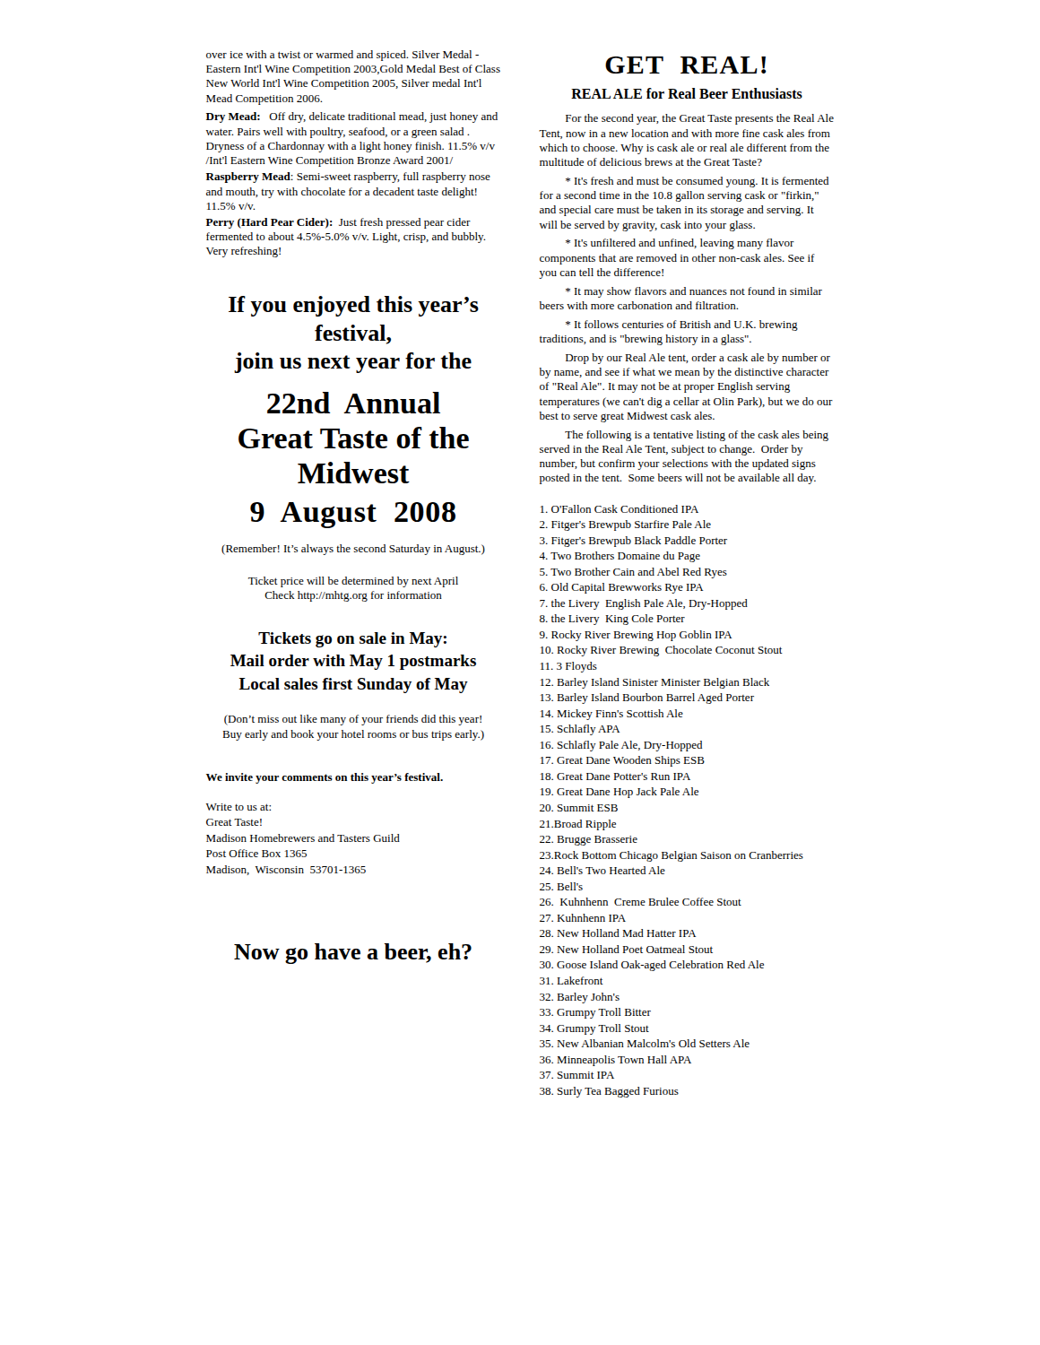over ice with a twist or warmed and spiced. Silver Medal - Eastern Int'l Wine Competition 2003,Gold Medal Best of Class New World Int'l Wine Competition 2005, Silver medal Int'l Mead Competition 2006.
Dry Mead: Off dry, delicate traditional mead, just honey and water. Pairs well with poultry, seafood, or a green salad . Dryness of a Chardonnay with a light honey finish. 11.5% v/v /Int'l Eastern Wine Competition Bronze Award 2001/
Raspberry Mead: Semi-sweet raspberry, full raspberry nose and mouth, try with chocolate for a decadent taste delight! 11.5% v/v.
Perry (Hard Pear Cider): Just fresh pressed pear cider fermented to about 4.5%-5.0% v/v. Light, crisp, and bubbly. Very refreshing!
If you enjoyed this year’s festival,
join us next year for the
22nd Annual
Great Taste of the Midwest
9 August 2008
(Remember! It’s always the second Saturday in August.)
Ticket price will be determined by next April
Check http://mhtg.org for information
Tickets go on sale in May:
Mail order with May 1 postmarks
Local sales first Sunday of May
(Don’t miss out like many of your friends did this year!
Buy early and book your hotel rooms or bus trips early.)
We invite your comments on this year’s festival.
Write to us at:
Great Taste!
Madison Homebrewers and Tasters Guild
Post Office Box 1365
Madison, Wisconsin 53701-1365
Now go have a beer, eh?
GET REAL!
REAL ALE for Real Beer Enthusiasts
For the second year, the Great Taste presents the Real Ale Tent, now in a new location and with more fine cask ales from which to choose. Why is cask ale or real ale different from the multitude of delicious brews at the Great Taste?
* It's fresh and must be consumed young. It is fermented for a second time in the 10.8 gallon serving cask or "firkin," and special care must be taken in its storage and serving. It will be served by gravity, cask into your glass.
* It's unfiltered and unfined, leaving many flavor components that are removed in other non-cask ales. See if you can tell the difference!
* It may show flavors and nuances not found in similar beers with more carbonation and filtration.
* It follows centuries of British and U.K. brewing traditions, and is "brewing history in a glass".
Drop by our Real Ale tent, order a cask ale by number or by name, and see if what we mean by the distinctive character of "Real Ale". It may not be at proper English serving temperatures (we can't dig a cellar at Olin Park), but we do our best to serve great Midwest cask ales.
The following is a tentative listing of the cask ales being served in the Real Ale Tent, subject to change. Order by number, but confirm your selections with the updated signs posted in the tent. Some beers will not be available all day.
1. O'Fallon Cask Conditioned IPA
2. Fitger's Brewpub Starfire Pale Ale
3. Fitger's Brewpub Black Paddle Porter
4. Two Brothers Domaine du Page
5. Two Brother Cain and Abel Red Ryes
6. Old Capital Brewworks Rye IPA
7. the Livery English Pale Ale, Dry-Hopped
8. the Livery King Cole Porter
9. Rocky River Brewing Hop Goblin IPA
10. Rocky River Brewing Chocolate Coconut Stout
11. 3 Floyds
12. Barley Island Sinister Minister Belgian Black
13. Barley Island Bourbon Barrel Aged Porter
14. Mickey Finn's Scottish Ale
15. Schlafly APA
16. Schlafly Pale Ale, Dry-Hopped
17. Great Dane Wooden Ships ESB
18. Great Dane Potter's Run IPA
19. Great Dane Hop Jack Pale Ale
20. Summit ESB
21.Broad Ripple
22. Brugge Brasserie
23.Rock Bottom Chicago Belgian Saison on Cranberries
24. Bell's Two Hearted Ale
25. Bell's
26. Kuhnhenn Creme Brulee Coffee Stout
27. Kuhnhenn IPA
28. New Holland Mad Hatter IPA
29. New Holland Poet Oatmeal Stout
30. Goose Island Oak-aged Celebration Red Ale
31. Lakefront
32. Barley John's
33. Grumpy Troll Bitter
34. Grumpy Troll Stout
35. New Albanian Malcolm's Old Setters Ale
36. Minneapolis Town Hall APA
37. Summit IPA
38. Surly Tea Bagged Furious